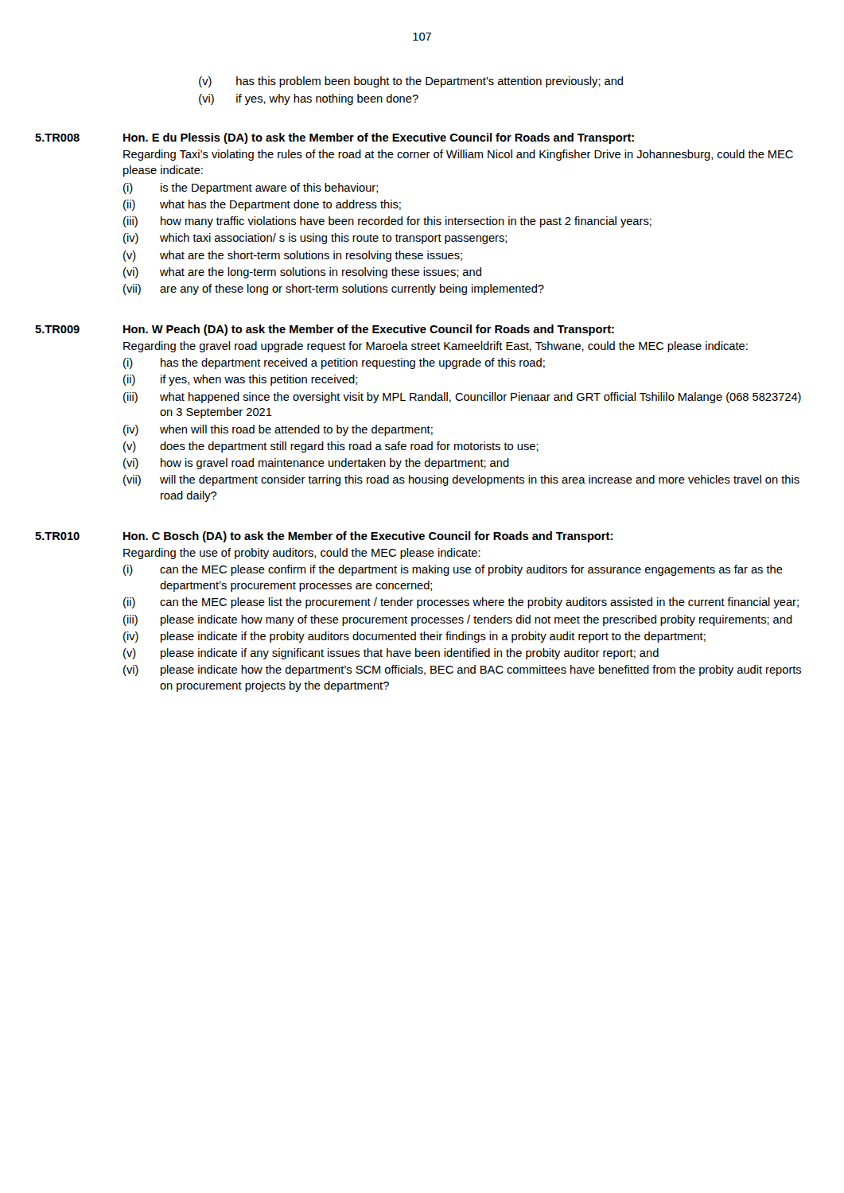107
(v) has this problem been bought to the Department’s attention previously; and
(vi) if yes, why has nothing been done?
5.TR008
Hon. E du Plessis (DA) to ask the Member of the Executive Council for Roads and Transport:
Regarding Taxi’s violating the rules of the road at the corner of William Nicol and Kingfisher Drive in Johannesburg, could the MEC please indicate:
(i) is the Department aware of this behaviour;
(ii) what has the Department done to address this;
(iii) how many traffic violations have been recorded for this intersection in the past 2 financial years;
(iv) which taxi association/ s is using this route to transport passengers;
(v) what are the short-term solutions in resolving these issues;
(vi) what are the long-term solutions in resolving these issues; and
(vii) are any of these long or short-term solutions currently being implemented?
5.TR009
Hon. W Peach (DA) to ask the Member of the Executive Council for Roads and Transport:
Regarding the gravel road upgrade request for Maroela street Kameeldrift East, Tshwane, could the MEC please indicate:
(i) has the department received a petition requesting the upgrade of this road;
(ii) if yes, when was this petition received;
(iii) what happened since the oversight visit by MPL Randall, Councillor Pienaar and GRT official Tshililo Malange (068 5823724) on 3 September 2021
(iv) when will this road be attended to by the department;
(v) does the department still regard this road a safe road for motorists to use;
(vi) how is gravel road maintenance undertaken by the department; and
(vii) will the department consider tarring this road as housing developments in this area increase and more vehicles travel on this road daily?
5.TR010
Hon. C Bosch (DA) to ask the Member of the Executive Council for Roads and Transport:
Regarding the use of probity auditors, could the MEC please indicate:
(i) can the MEC please confirm if the department is making use of probity auditors for assurance engagements as far as the department’s procurement processes are concerned;
(ii) can the MEC please list the procurement / tender processes where the probity auditors assisted in the current financial year;
(iii) please indicate how many of these procurement processes / tenders did not meet the prescribed probity requirements; and
(iv) please indicate if the probity auditors documented their findings in a probity audit report to the department;
(v) please indicate if any significant issues that have been identified in the probity auditor report; and
(vi) please indicate how the department’s SCM officials, BEC and BAC committees have benefitted from the probity audit reports on procurement projects by the department?